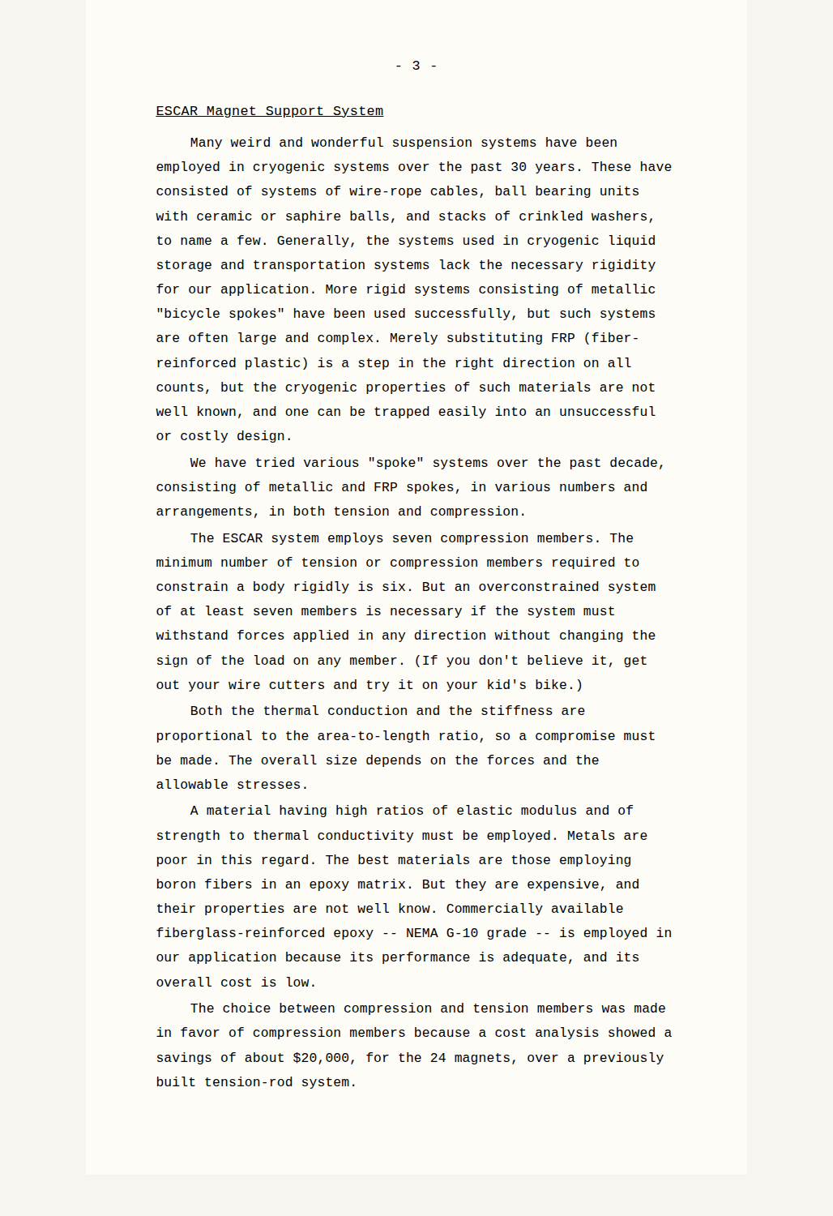- 3 -
ESCAR Magnet Support System
Many weird and wonderful suspension systems have been employed in cryogenic systems over the past 30 years. These have consisted of systems of wire-rope cables, ball bearing units with ceramic or saphire balls, and stacks of crinkled washers, to name a few. Generally, the systems used in cryogenic liquid storage and transportation systems lack the necessary rigidity for our application. More rigid systems consisting of metallic "bicycle spokes" have been used successfully, but such systems are often large and complex. Merely substituting FRP (fiber-reinforced plastic) is a step in the right direction on all counts, but the cryogenic properties of such materials are not well known, and one can be trapped easily into an unsuccessful or costly design.
We have tried various "spoke" systems over the past decade, consisting of metallic and FRP spokes, in various numbers and arrangements, in both tension and compression.
The ESCAR system employs seven compression members. The minimum number of tension or compression members required to constrain a body rigidly is six. But an overconstrained system of at least seven members is necessary if the system must withstand forces applied in any direction without changing the sign of the load on any member. (If you don't believe it, get out your wire cutters and try it on your kid's bike.)
Both the thermal conduction and the stiffness are proportional to the area-to-length ratio, so a compromise must be made. The overall size depends on the forces and the allowable stresses.
A material having high ratios of elastic modulus and of strength to thermal conductivity must be employed. Metals are poor in this regard. The best materials are those employing boron fibers in an epoxy matrix. But they are expensive, and their properties are not well know. Commercially available fiberglass-reinforced epoxy -- NEMA G-10 grade -- is employed in our application because its performance is adequate, and its overall cost is low.
The choice between compression and tension members was made in favor of compression members because a cost analysis showed a savings of about $20,000, for the 24 magnets, over a previously built tension-rod system.